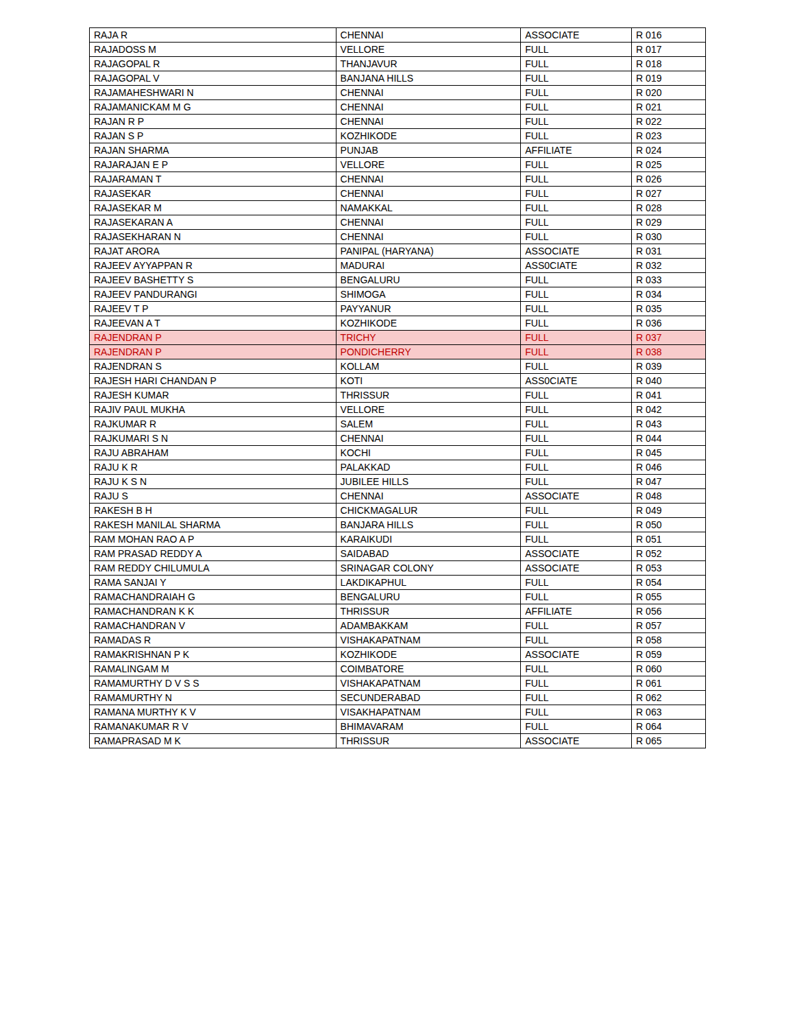| RAJA R | CHENNAI | ASSOCIATE | R 016 |
| RAJADOSS M | VELLORE | FULL | R 017 |
| RAJAGOPAL R | THANJAVUR | FULL | R 018 |
| RAJAGOPAL V | BANJANA HILLS | FULL | R 019 |
| RAJAMAHESHWARI N | CHENNAI | FULL | R 020 |
| RAJAMANICKAM M G | CHENNAI | FULL | R 021 |
| RAJAN R P | CHENNAI | FULL | R 022 |
| RAJAN S P | KOZHIKODE | FULL | R 023 |
| RAJAN SHARMA | PUNJAB | AFFILIATE | R 024 |
| RAJARAJAN E P | VELLORE | FULL | R 025 |
| RAJARAMAN T | CHENNAI | FULL | R 026 |
| RAJASEKAR | CHENNAI | FULL | R 027 |
| RAJASEKAR M | NAMAKKAL | FULL | R 028 |
| RAJASEKARAN A | CHENNAI | FULL | R 029 |
| RAJASEKHARAN N | CHENNAI | FULL | R 030 |
| RAJAT ARORA | PANIPAL (HARYANA) | ASSOCIATE | R 031 |
| RAJEEV AYYAPPAN R | MADURAI | ASS0CIATE | R 032 |
| RAJEEV BASHETTY S | BENGALURU | FULL | R 033 |
| RAJEEV PANDURANGI | SHIMOGA | FULL | R 034 |
| RAJEEV T P | PAYYANUR | FULL | R 035 |
| RAJEEVAN A T | KOZHIKODE | FULL | R 036 |
| RAJENDRAN P | TRICHY | FULL | R 037 |
| RAJENDRAN P | PONDICHERRY | FULL | R 038 |
| RAJENDRAN S | KOLLAM | FULL | R 039 |
| RAJESH HARI CHANDAN P | KOTI | ASS0CIATE | R 040 |
| RAJESH KUMAR | THRISSUR | FULL | R 041 |
| RAJIV PAUL MUKHA | VELLORE | FULL | R 042 |
| RAJKUMAR R | SALEM | FULL | R 043 |
| RAJKUMARI S N | CHENNAI | FULL | R 044 |
| RAJU ABRAHAM | KOCHI | FULL | R 045 |
| RAJU K R | PALAKKAD | FULL | R 046 |
| RAJU K S N | JUBILEE HILLS | FULL | R 047 |
| RAJU S | CHENNAI | ASSOCIATE | R 048 |
| RAKESH B H | CHICKMAGALUR | FULL | R 049 |
| RAKESH MANILAL SHARMA | BANJARA HILLS | FULL | R 050 |
| RAM MOHAN RAO A P | KARAIKUDI | FULL | R 051 |
| RAM PRASAD REDDY A | SAIDABAD | ASSOCIATE | R 052 |
| RAM REDDY CHILUMULA | SRINAGAR COLONY | ASSOCIATE | R 053 |
| RAMA SANJAI Y | LAKDIKAPHUL | FULL | R 054 |
| RAMACHANDRAIAH G | BENGALURU | FULL | R 055 |
| RAMACHANDRAN K K | THRISSUR | AFFILIATE | R 056 |
| RAMACHANDRAN V | ADAMBAKKAM | FULL | R 057 |
| RAMADAS R | VISHAKAPATNAM | FULL | R 058 |
| RAMAKRISHNAN P K | KOZHIKODE | ASSOCIATE | R 059 |
| RAMALINGAM M | COIMBATORE | FULL | R 060 |
| RAMAMURTHY D V S S | VISHAKAPATNAM | FULL | R 061 |
| RAMAMURTHY N | SECUNDERABAD | FULL | R 062 |
| RAMANA MURTHY K V | VISAKHAPATNAM | FULL | R 063 |
| RAMANAKUMAR R V | BHIMAVARAM | FULL | R 064 |
| RAMAPRASAD M K | THRISSUR | ASSOCIATE | R 065 |